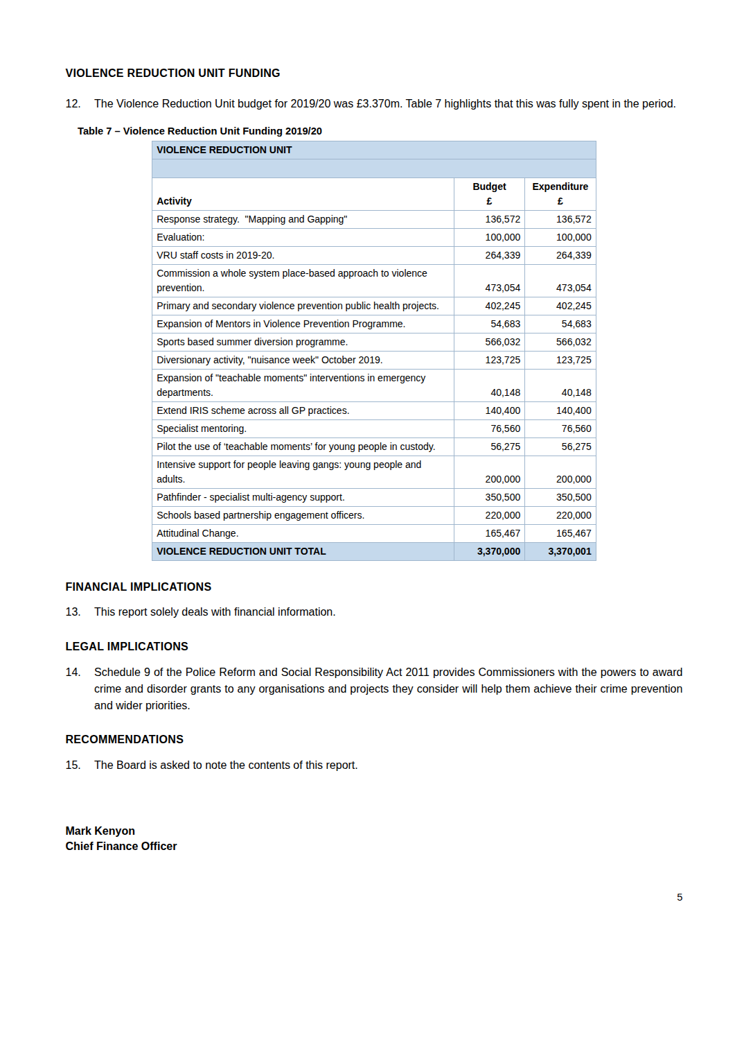VIOLENCE REDUCTION UNIT FUNDING
12. The Violence Reduction Unit budget for 2019/20 was £3.370m. Table 7 highlights that this was fully spent in the period.
Table 7 – Violence Reduction Unit Funding 2019/20
| VIOLENCE REDUCTION UNIT |
| Activity | Budget £ | Expenditure £ |
| Response strategy. "Mapping and Gapping" | 136,572 | 136,572 |
| Evaluation: | 100,000 | 100,000 |
| VRU staff costs in 2019-20. | 264,339 | 264,339 |
| Commission a whole system place-based approach to violence prevention. | 473,054 | 473,054 |
| Primary and secondary violence prevention public health projects. | 402,245 | 402,245 |
| Expansion of Mentors in Violence Prevention Programme. | 54,683 | 54,683 |
| Sports based summer diversion programme. | 566,032 | 566,032 |
| Diversionary activity, "nuisance week" October 2019. | 123,725 | 123,725 |
| Expansion of "teachable moments" interventions in emergency departments. | 40,148 | 40,148 |
| Extend IRIS scheme across all GP practices. | 140,400 | 140,400 |
| Specialist mentoring. | 76,560 | 76,560 |
| Pilot the use of ‘teachable moments’ for young people in custody. | 56,275 | 56,275 |
| Intensive support for people leaving gangs: young people and adults. | 200,000 | 200,000 |
| Pathfinder - specialist multi-agency support. | 350,500 | 350,500 |
| Schools based partnership engagement officers. | 220,000 | 220,000 |
| Attitudinal Change. | 165,467 | 165,467 |
| VIOLENCE REDUCTION UNIT TOTAL | 3,370,000 | 3,370,001 |
FINANCIAL IMPLICATIONS
13. This report solely deals with financial information.
LEGAL IMPLICATIONS
14. Schedule 9 of the Police Reform and Social Responsibility Act 2011 provides Commissioners with the powers to award crime and disorder grants to any organisations and projects they consider will help them achieve their crime prevention and wider priorities.
RECOMMENDATIONS
15. The Board is asked to note the contents of this report.
Mark Kenyon
Chief Finance Officer
5